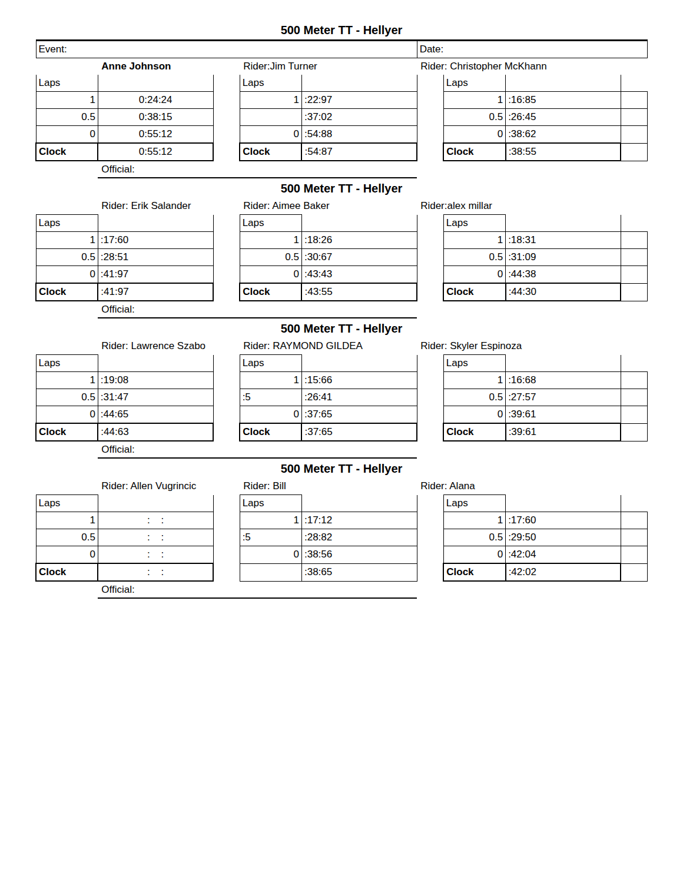500 Meter TT - Hellyer
| Event: | Date: |
| | Anne Johnson | Rider:Jim Turner | Rider: Christopher McKhann |
| Laps | | | Laps | | | Laps | | |
| 1 | 0:24:24 | | 1 | :22:97 | | 1 | :16:85 | |
| 0.5 | 0:38:15 | | | :37:02 | | 0.5 | :26:45 | |
| 0 | 0:55:12 | | 0 | :54:88 | | 0 | :38:62 | |
| Clock | 0:55:12 | | Clock | :54:87 | | Clock | :38:55 | |
| | Official: | |
500 Meter TT - Hellyer
| | Rider: Erik Salander | Rider: Aimee Baker | Rider:alex millar |
| Laps | | | Laps | | | Laps | | |
| 1 | :17:60 | | 1 | :18:26 | | 1 | :18:31 | |
| 0.5 | :28:51 | | 0.5 | :30:67 | | 0.5 | :31:09 | |
| 0 | :41:97 | | 0 | :43:43 | | 0 | :44:38 | |
| Clock | :41:97 | | Clock | :43:55 | | Clock | :44:30 | |
| | Official: | |
500 Meter TT - Hellyer
| | Rider: Lawrence Szabo | Rider: RAYMOND GILDEA | Rider: Skyler Espinoza |
| Laps | | | Laps | | | Laps | | |
| 1 | :19:08 | | 1 | :15:66 | | 1 | :16:68 | |
| 0.5 | :31:47 | | :5 | :26:41 | | 0.5 | :27:57 | |
| 0 | :44:65 | | 0 | :37:65 | | 0 | :39:61 | |
| Clock | :44:63 | | Clock | :37:65 | | Clock | :39:61 | |
| | Official: | |
500 Meter TT - Hellyer
| | Rider: Allen Vugrincic | Rider: Bill | Rider: Alana |
| Laps | | | Laps | | | Laps | | |
| 1 | : : | | 1 | :17:12 | | 1 | :17:60 | |
| 0.5 | : : | | :5 | :28:82 | | 0.5 | :29:50 | |
| 0 | : : | | 0 | :38:56 | | 0 | :42:04 | |
| Clock | : : | | | :38:65 | | Clock | :42:02 | |
| | Official: | |